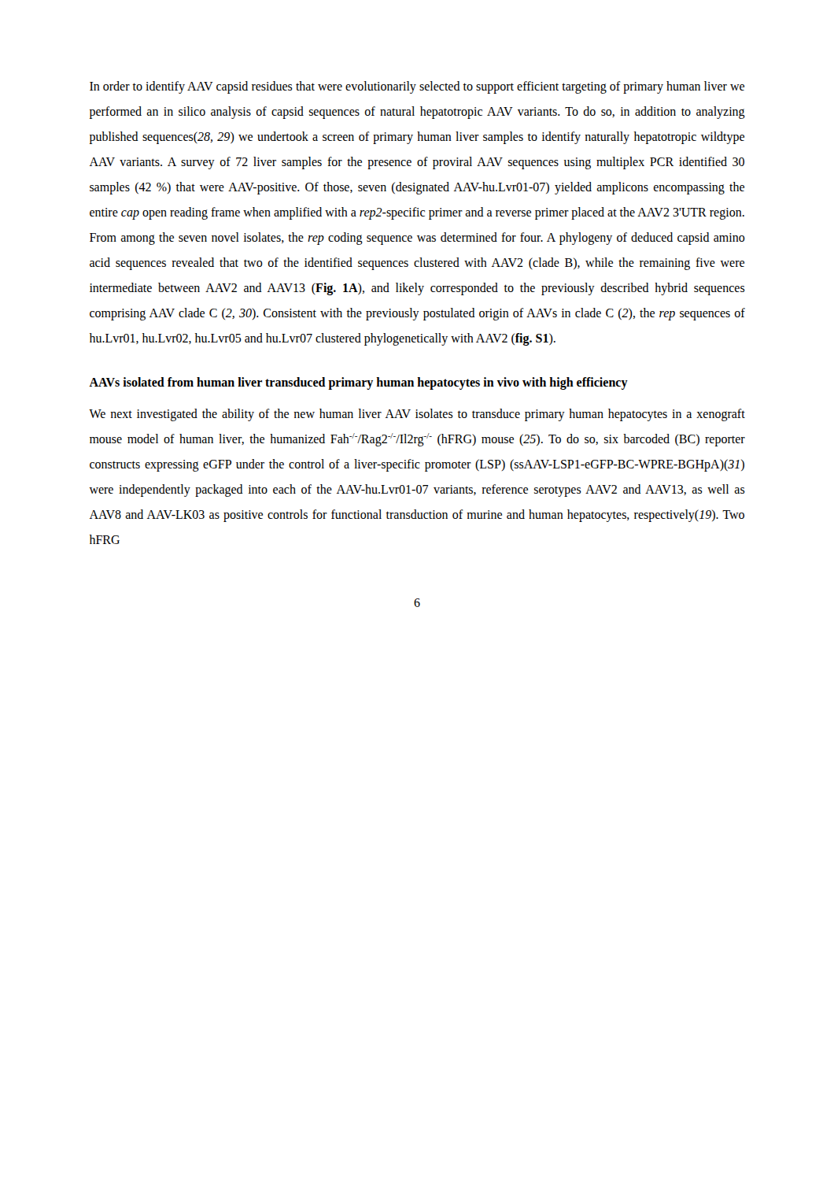In order to identify AAV capsid residues that were evolutionarily selected to support efficient targeting of primary human liver we performed an in silico analysis of capsid sequences of natural hepatotropic AAV variants. To do so, in addition to analyzing published sequences(28, 29) we undertook a screen of primary human liver samples to identify naturally hepatotropic wildtype AAV variants. A survey of 72 liver samples for the presence of proviral AAV sequences using multiplex PCR identified 30 samples (42 %) that were AAV-positive. Of those, seven (designated AAV-hu.Lvr01-07) yielded amplicons encompassing the entire cap open reading frame when amplified with a rep2-specific primer and a reverse primer placed at the AAV2 3'UTR region. From among the seven novel isolates, the rep coding sequence was determined for four. A phylogeny of deduced capsid amino acid sequences revealed that two of the identified sequences clustered with AAV2 (clade B), while the remaining five were intermediate between AAV2 and AAV13 (Fig. 1A), and likely corresponded to the previously described hybrid sequences comprising AAV clade C (2, 30). Consistent with the previously postulated origin of AAVs in clade C (2), the rep sequences of hu.Lvr01, hu.Lvr02, hu.Lvr05 and hu.Lvr07 clustered phylogenetically with AAV2 (fig. S1).
AAVs isolated from human liver transduced primary human hepatocytes in vivo with high efficiency
We next investigated the ability of the new human liver AAV isolates to transduce primary human hepatocytes in a xenograft mouse model of human liver, the humanized Fah-/-/Rag2-/-/Il2rg-/- (hFRG) mouse (25). To do so, six barcoded (BC) reporter constructs expressing eGFP under the control of a liver-specific promoter (LSP) (ssAAV-LSP1-eGFP-BC-WPRE-BGHpA)(31) were independently packaged into each of the AAV-hu.Lvr01-07 variants, reference serotypes AAV2 and AAV13, as well as AAV8 and AAV-LK03 as positive controls for functional transduction of murine and human hepatocytes, respectively(19). Two hFRG
6